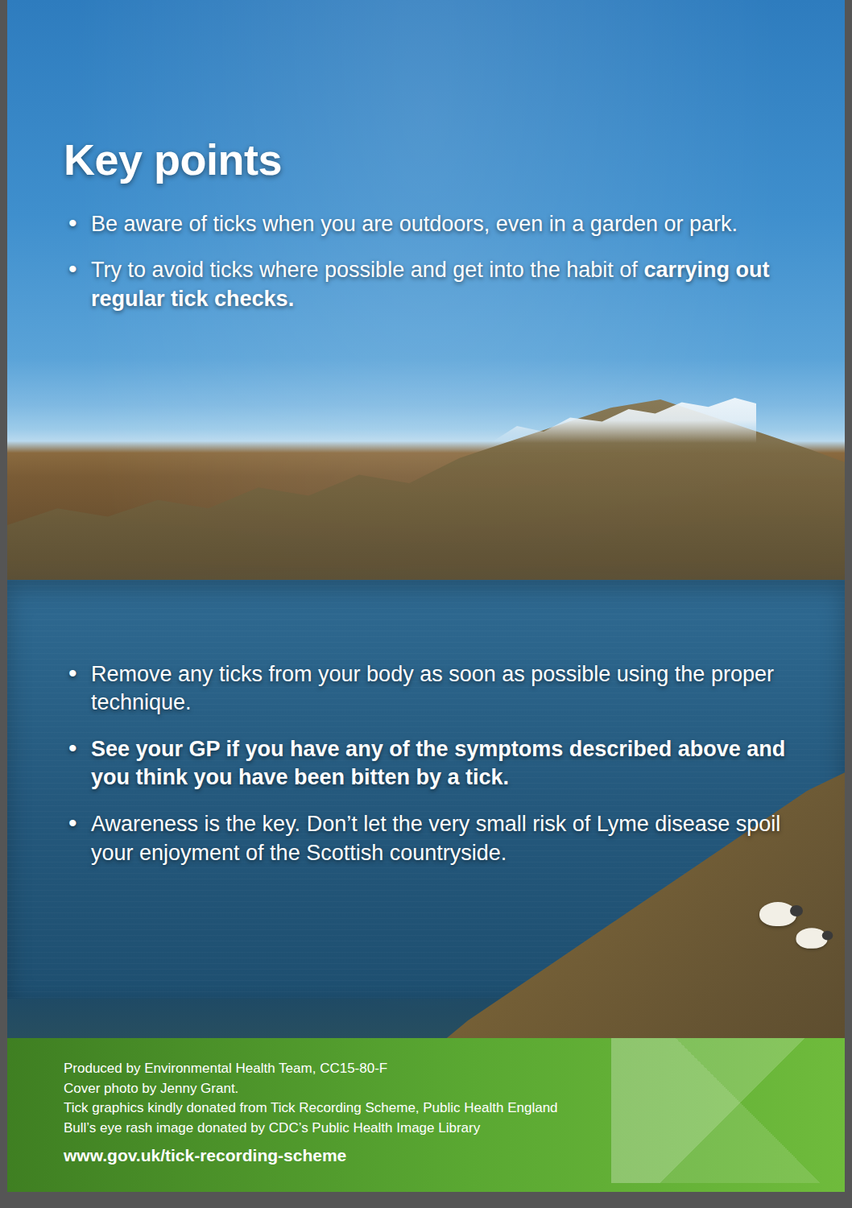Key points
Be aware of ticks when you are outdoors, even in a garden or park.
Try to avoid ticks where possible and get into the habit of carrying out regular tick checks.
Remove any ticks from your body as soon as possible using the proper technique.
See your GP if you have any of the symptoms described above and you think you have been bitten by a tick.
Awareness is the key. Don’t let the very small risk of Lyme disease spoil your enjoyment of the Scottish countryside.
Produced by Environmental Health Team, CC15-80-F
Cover photo by Jenny Grant.
Tick graphics kindly donated from Tick Recording Scheme, Public Health England
Bull’s eye rash image donated by CDC’s Public Health Image Library
www.gov.uk/tick-recording-scheme